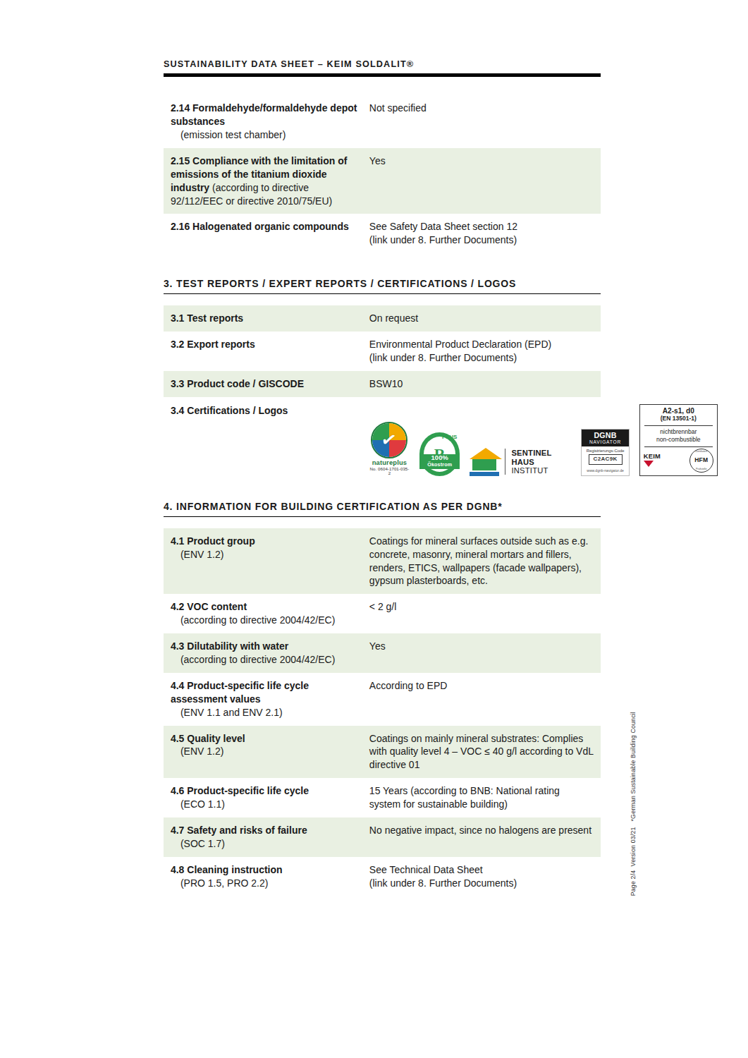Sustainability Data Sheet – KEIM Soldalit®
2.14 Formaldehyde/formaldehyde depot substances(emission test chamber)
Not specified
2.15 Compliance with the limitation of emissions of the titanium dioxide industry (according to directive 92/112/EEC or directive 2010/75/EU)
Yes
2.16 Halogenated organic compounds
See Safety Data Sheet section 12
(link under 8. Further Documents)
3. Test reports / Expert reports / Certifications / Logos
3.1 Test reports
On request
3.2 Export reports
Environmental Product Declaration (EPD)
(link under 8. Further Documents)
3.3 Product code / GISCODE
BSW10
3.4 Certifications / Logos
✓
natureplus
No. 0604-1701-035-2
R
PLUS
100% Ökostrom
SENTINEL HAUS
INSTITUT
DGNB
NAVIGATOR
Registrierungs-Code
C2AC9K
www.dgnb-navigator.de
A2-s1, d0
(EN 13501-1)
nichtbrennbar
non-combustible
KEIM
Zertifiziert
HFM
Prüfstelle
4. Information for building certification as per DGNB*
4.1 Product group(ENV 1.2)
Coatings for mineral surfaces outside such as e.g. concrete, masonry, mineral mortars and fillers, renders, ETICS, wallpapers (facade wallpapers), gypsum plasterboards, etc.
4.2 VOC content(according to directive 2004/42/EC)
< 2 g/l
4.3 Dilutability with water(according to directive 2004/42/EC)
Yes
4.4 Product-specific life cycle assessment values(ENV 1.1 and ENV 2.1)
According to EPD
4.5 Quality level(ENV 1.2)
Coatings on mainly mineral substrates: Complies with quality level 4 – VOC ≤ 40 g/l according to VdL directive 01
4.6 Product-specific life cycle(ECO 1.1)
15 Years (according to BNB: National rating system for sustainable building)
4.7 Safety and risks of failure(SOC 1.7)
No negative impact, since no halogens are present
4.8 Cleaning instruction(PRO 1.5, PRO 2.2)
See Technical Data Sheet
(link under 8. Further Documents)
Page 2/4 Version 03/21 *German Sustainable Building Council